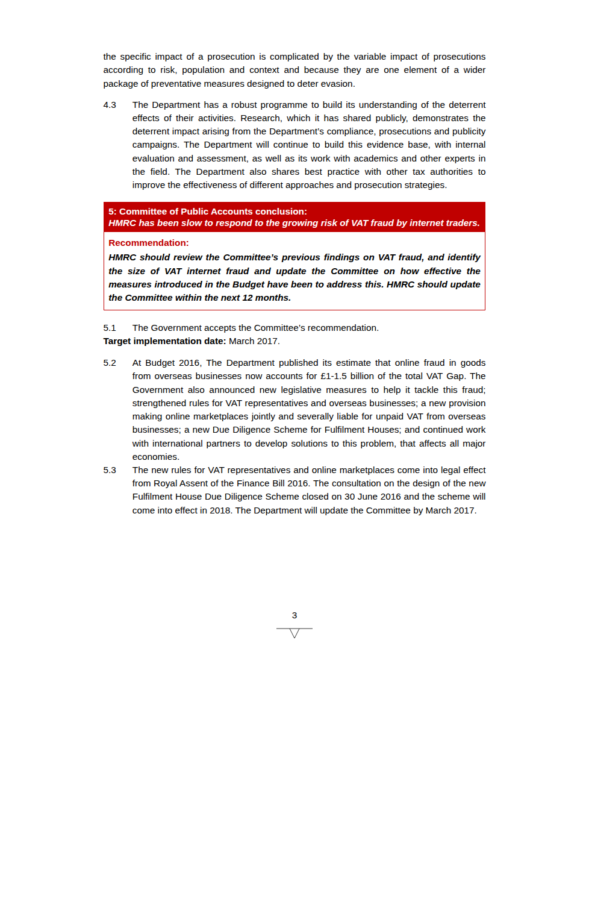the specific impact of a prosecution is complicated by the variable impact of prosecutions according to risk, population and context and because they are one element of a wider package of preventative measures designed to deter evasion.
4.3
The Department has a robust programme to build its understanding of the deterrent effects of their activities. Research, which it has shared publicly, demonstrates the deterrent impact arising from the Department’s compliance, prosecutions and publicity campaigns. The Department will continue to build this evidence base, with internal evaluation and assessment, as well as its work with academics and other experts in the field. The Department also shares best practice with other tax authorities to improve the effectiveness of different approaches and prosecution strategies.
5: Committee of Public Accounts conclusion: HMRC has been slow to respond to the growing risk of VAT fraud by internet traders.
Recommendation:
HMRC should review the Committee’s previous findings on VAT fraud, and identify the size of VAT internet fraud and update the Committee on how effective the measures introduced in the Budget have been to address this. HMRC should update the Committee within the next 12 months.
5.1
The Government accepts the Committee’s recommendation.
Target implementation date: March 2017.
5.2
At Budget 2016, The Department published its estimate that online fraud in goods from overseas businesses now accounts for £1-1.5 billion of the total VAT Gap. The Government also announced new legislative measures to help it tackle this fraud; strengthened rules for VAT representatives and overseas businesses; a new provision making online marketplaces jointly and severally liable for unpaid VAT from overseas businesses; a new Due Diligence Scheme for Fulfilment Houses; and continued work with international partners to develop solutions to this problem, that affects all major economies.
5.3
The new rules for VAT representatives and online marketplaces come into legal effect from Royal Assent of the Finance Bill 2016. The consultation on the design of the new Fulfilment House Due Diligence Scheme closed on 30 June 2016 and the scheme will come into effect in 2018. The Department will update the Committee by March 2017.
3